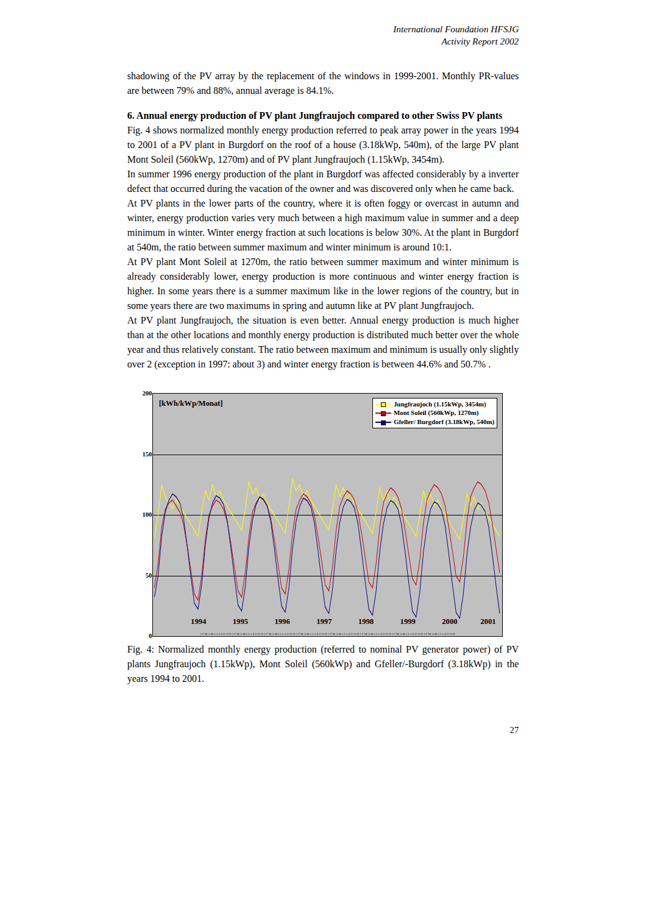International Foundation HFSJG
Activity Report 2002
shadowing of the PV array by the replacement of the windows in 1999-2001. Monthly PR-values are between 79% and 88%, annual average is 84.1%.
6. Annual energy production of PV plant Jungfraujoch compared to other Swiss PV plants
Fig. 4 shows normalized monthly energy production referred to peak array power in the years 1994 to 2001 of a PV plant in Burgdorf on the roof of a house (3.18kWp, 540m), of the large PV plant Mont Soleil (560kWp, 1270m) and of PV plant Jungfraujoch (1.15kWp, 3454m).
In summer 1996 energy production of the plant in Burgdorf was affected considerably by a inverter defect that occurred during the vacation of the owner and was discovered only when he came back.
At PV plants in the lower parts of the country, where it is often foggy or overcast in autumn and winter, energy production varies very much between a high maximum value in summer and a deep minimum in winter. Winter energy fraction at such locations is below 30%. At the plant in Burgdorf at 540m, the ratio between summer maximum and winter minimum is around 10:1.
At PV plant Mont Soleil at 1270m, the ratio between summer maximum and winter minimum is already considerably lower, energy production is more continuous and winter energy fraction is higher. In some years there is a summer maximum like in the lower regions of the country, but in some years there are two maximums in spring and autumn like at PV plant Jungfraujoch.
At PV plant Jungfraujoch, the situation is even better. Annual energy production is much higher than at the other locations and monthly energy production is distributed much better over the whole year and thus relatively constant. The ratio between maximum and minimum is usually only slightly over 2 (exception in 1997: about 3) and winter energy fraction is between 44.6% and 50.7% .
200 150 100 50 0
[kWh/kWp/Monat]
Jungfraujoch (1.15kWp, 3454m)
Mont Soleil (560kWp, 1270m)
Gfeller/ Burgdorf (3.18kWp, 540m)
1994 1995 1996 1997 1998 1999 2000 2001
J F M A M J J A S O N D J F M A M J J A S O N D J F M A M J J A S O N D J F M A M J J A S O N D J F M A M J J A S O N D J F M A M J J A S O N D J F M A M J J A S O N D J F M A M J J A S O N D
Fig. 4: Normalized monthly energy production (referred to nominal PV generator power) of PV plants Jungfraujoch (1.15kWp), Mont Soleil (560kWp) and Gfeller/-Burgdorf (3.18kWp) in the years 1994 to 2001.
27